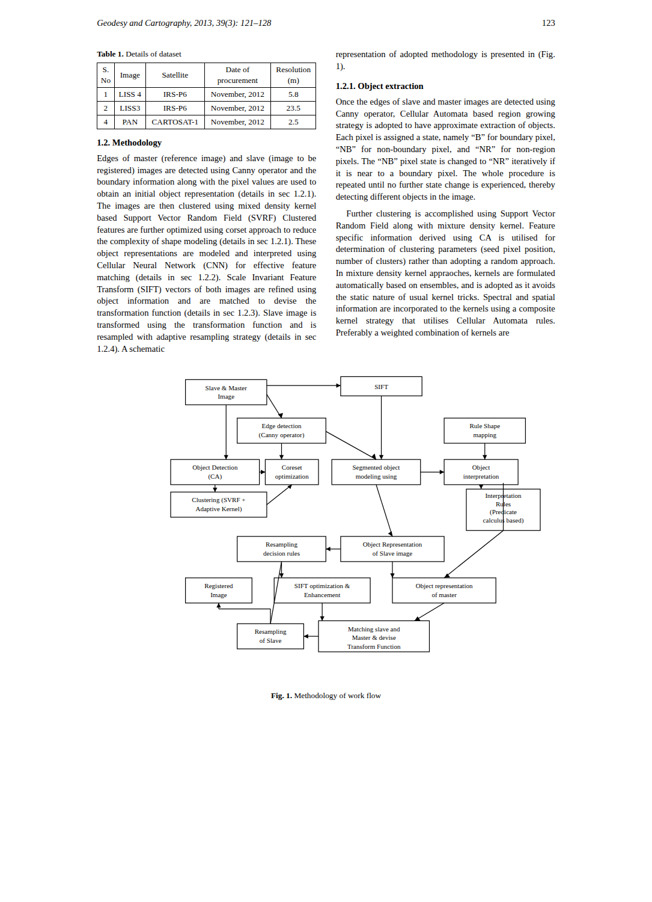Geodesy and Cartography, 2013, 39(3): 121–128 123
Table 1. Details of dataset
| S. No | Image | Satellite | Date of procurement | Resolution (m) |
| --- | --- | --- | --- | --- |
| 1 | LISS 4 | IRS-P6 | November, 2012 | 5.8 |
| 2 | LISS3 | IRS-P6 | November, 2012 | 23.5 |
| 4 | PAN | CARTOSAT-1 | November, 2012 | 2.5 |
1.2. Methodology
Edges of master (reference image) and slave (image to be registered) images are detected using Canny operator and the boundary information along with the pixel values are used to obtain an initial object representation (details in sec 1.2.1). The images are then clustered using mixed density kernel based Support Vector Random Field (SVRF) Clustered features are further optimized using corset approach to reduce the complexity of shape modeling (details in sec 1.2.1). These object representations are modeled and interpreted using Cellular Neural Network (CNN) for effective feature matching (details in sec 1.2.2). Scale Invariant Feature Transform (SIFT) vectors of both images are refined using object information and are matched to devise the transformation function (details in sec 1.2.3). Slave image is transformed using the transformation function and is resampled with adaptive resampling strategy (details in sec 1.2.4). A schematic
representation of adopted methodology is presented in (Fig. 1).
1.2.1. Object extraction
Once the edges of slave and master images are detected using Canny operator, Cellular Automata based region growing strategy is adopted to have approximate extraction of objects. Each pixel is assigned a state, namely “B” for boundary pixel, “NB” for non-boundary pixel, and “NR” for non-region pixels. The “NB” pixel state is changed to “NR” iteratively if it is near to a boundary pixel. The whole procedure is repeated until no further state change is experienced, thereby detecting different objects in the image.
Further clustering is accomplished using Support Vector Random Field along with mixture density kernel. Feature specific information derived using CA is utilised for determination of clustering parameters (seed pixel position, number of clusters) rather than adopting a random approach. In mixture density kernel appraoches, kernels are formulated automatically based on ensembles, and is adopted as it avoids the static nature of usual kernel tricks. Spectral and spatial information are incorporated to the kernels using a composite kernel strategy that utilises Cellular Automata rules. Preferably a weighted combination of kernels are
Slave & Master Image SIFT Edge detection (Canny operator) Rule Shape mapping Object Detection (CA) Coreset optimization Segmented object modeling using Object interpretation Clustering (SVRF + Adaptive Kernel) Interpretation Rules (Predicate calculus based) Resampling decision rules Object Representation of Slave image Registered Image SIFT optimization & Enhancement Object representation of master Resampling of Slave Matching slave and Master & devise Transform Function
Fig. 1. Methodology of work flow